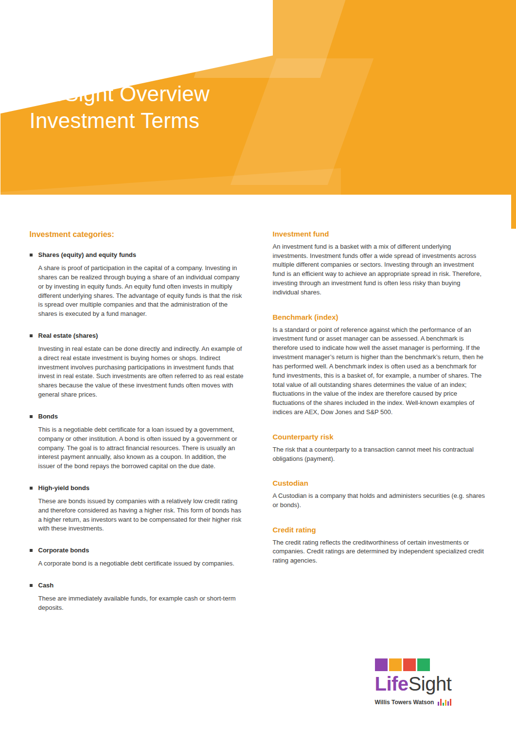LifeSight Overview
Investment Terms
Investment categories:
Shares (equity) and equity funds
A share is proof of participation in the capital of a company. Investing in shares can be realized through buying a share of an individual company or by investing in equity funds. An equity fund often invests in multiply different underlying shares. The advantage of equity funds is that the risk is spread over multiple companies and that the administration of the shares is executed by a fund manager.
Real estate (shares)
Investing in real estate can be done directly and indirectly. An example of a direct real estate investment is buying homes or shops. Indirect investment involves purchasing participations in investment funds that invest in real estate. Such investments are often referred to as real estate shares because the value of these investment funds often moves with general share prices.
Bonds
This is a negotiable debt certificate for a loan issued by a government, company or other institution. A bond is often issued by a government or company. The goal is to attract financial resources. There is usually an interest payment annually, also known as a coupon. In addition, the issuer of the bond repays the borrowed capital on the due date.
High-yield bonds
These are bonds issued by companies with a relatively low credit rating and therefore considered as having a higher risk. This form of bonds has a higher return, as investors want to be compensated for their higher risk with these investments.
Corporate bonds
A corporate bond is a negotiable debt certificate issued by companies.
Cash
These are immediately available funds, for example cash or short-term deposits.
Investment fund
An investment fund is a basket with a mix of different underlying investments. Investment funds offer a wide spread of investments across multiple different companies or sectors. Investing through an investment fund is an efficient way to achieve an appropriate spread in risk. Therefore, investing through an investment fund is often less risky than buying individual shares.
Benchmark (index)
Is a standard or point of reference against which the performance of an investment fund or asset manager can be assessed. A benchmark is therefore used to indicate how well the asset manager is performing. If the investment manager’s return is higher than the benchmark’s return, then he has performed well. A benchmark index is often used as a benchmark for fund investments, this is a basket of, for example, a number of shares. The total value of all outstanding shares determines the value of an index; fluctuations in the value of the index are therefore caused by price fluctuations of the shares included in the index. Well-known examples of indices are AEX, Dow Jones and S&P 500.
Counterparty risk
The risk that a counterparty to a transaction cannot meet his contractual obligations (payment).
Custodian
A Custodian is a company that holds and administers securities (e.g. shares or bonds).
Credit rating
The credit rating reflects the creditworthiness of certain investments or companies. Credit ratings are determined by independent specialized credit rating agencies.
Life Sight
Willis Towers Watson